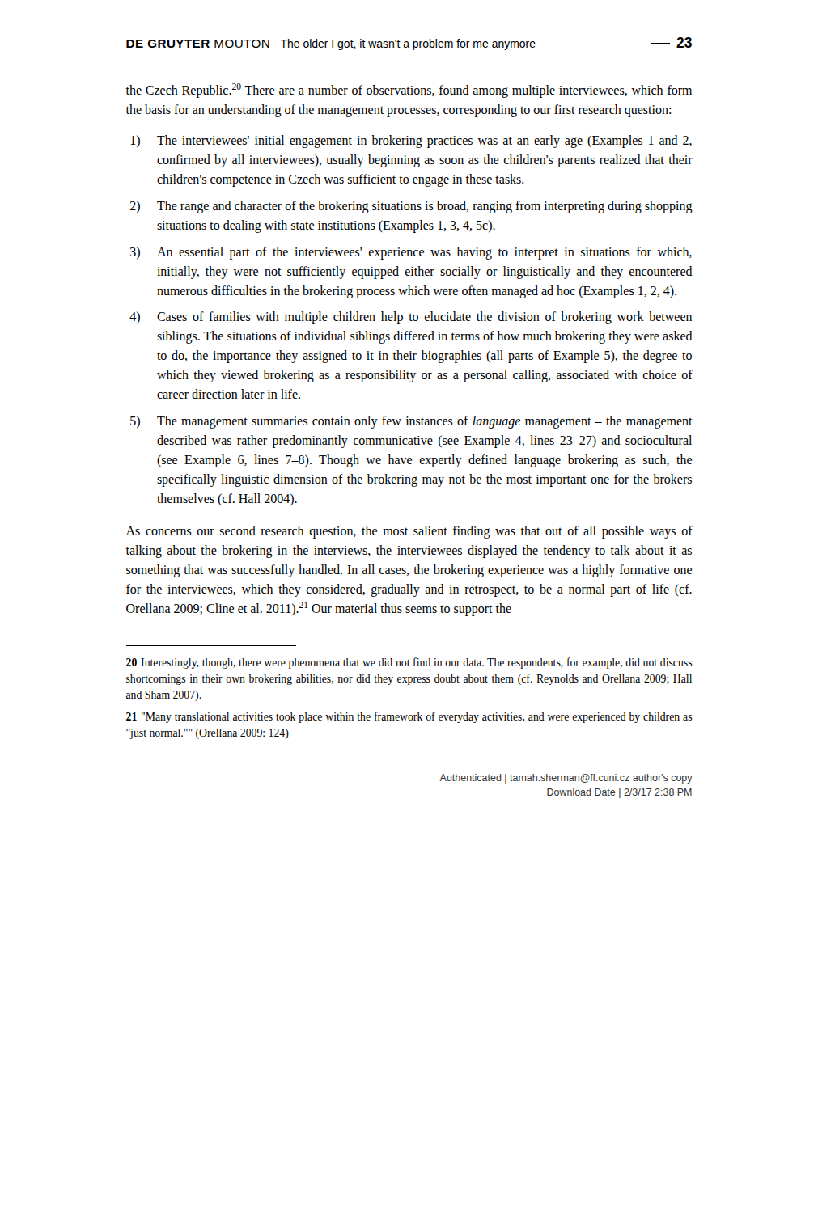DE GRUYTER MOUTON The older I got, it wasn't a problem for me anymore
23
the Czech Republic.20 There are a number of observations, found among multiple interviewees, which form the basis for an understanding of the management processes, corresponding to our first research question:
The interviewees' initial engagement in brokering practices was at an early age (Examples 1 and 2, confirmed by all interviewees), usually beginning as soon as the children's parents realized that their children's competence in Czech was sufficient to engage in these tasks.
The range and character of the brokering situations is broad, ranging from interpreting during shopping situations to dealing with state institutions (Examples 1, 3, 4, 5c).
An essential part of the interviewees' experience was having to interpret in situations for which, initially, they were not sufficiently equipped either socially or linguistically and they encountered numerous difficulties in the brokering process which were often managed ad hoc (Examples 1, 2, 4).
Cases of families with multiple children help to elucidate the division of brokering work between siblings. The situations of individual siblings differed in terms of how much brokering they were asked to do, the importance they assigned to it in their biographies (all parts of Example 5), the degree to which they viewed brokering as a responsibility or as a personal calling, associated with choice of career direction later in life.
The management summaries contain only few instances of language management – the management described was rather predominantly communicative (see Example 4, lines 23–27) and sociocultural (see Example 6, lines 7–8). Though we have expertly defined language brokering as such, the specifically linguistic dimension of the brokering may not be the most important one for the brokers themselves (cf. Hall 2004).
As concerns our second research question, the most salient finding was that out of all possible ways of talking about the brokering in the interviews, the interviewees displayed the tendency to talk about it as something that was successfully handled. In all cases, the brokering experience was a highly formative one for the interviewees, which they considered, gradually and in retrospect, to be a normal part of life (cf. Orellana 2009; Cline et al. 2011).21 Our material thus seems to support the
20 Interestingly, though, there were phenomena that we did not find in our data. The respondents, for example, did not discuss shortcomings in their own brokering abilities, nor did they express doubt about them (cf. Reynolds and Orellana 2009; Hall and Sham 2007).
21"Many translational activities took place within the framework of everyday activities, and were experienced by children as "just normal."" (Orellana 2009: 124)
Authenticated | tamah.sherman@ff.cuni.cz author's copy
Download Date | 2/3/17 2:38 PM